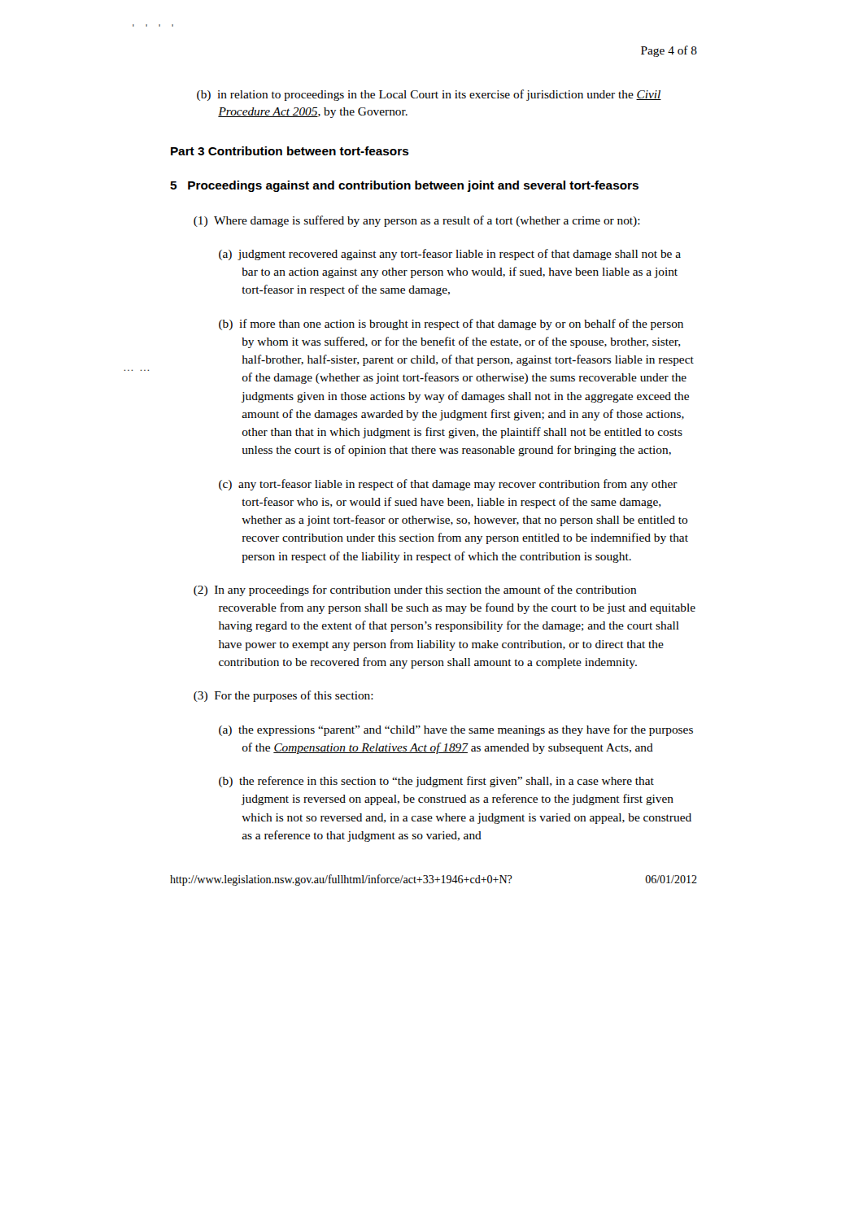' ' ' '
Page 4 of 8
(b) in relation to proceedings in the Local Court in its exercise of jurisdiction under the Civil Procedure Act 2005, by the Governor.
Part 3 Contribution between tort-feasors
5 Proceedings against and contribution between joint and several tort-feasors
(1) Where damage is suffered by any person as a result of a tort (whether a crime or not):
(a) judgment recovered against any tort-feasor liable in respect of that damage shall not be a bar to an action against any other person who would, if sued, have been liable as a joint tort-feasor in respect of the same damage,
… …
(b) if more than one action is brought in respect of that damage by or on behalf of the person by whom it was suffered, or for the benefit of the estate, or of the spouse, brother, sister, half-brother, half-sister, parent or child, of that person, against tort-feasors liable in respect of the damage (whether as joint tort-feasors or otherwise) the sums recoverable under the judgments given in those actions by way of damages shall not in the aggregate exceed the amount of the damages awarded by the judgment first given; and in any of those actions, other than that in which judgment is first given, the plaintiff shall not be entitled to costs unless the court is of opinion that there was reasonable ground for bringing the action,
(c) any tort-feasor liable in respect of that damage may recover contribution from any other tort-feasor who is, or would if sued have been, liable in respect of the same damage, whether as a joint tort-feasor or otherwise, so, however, that no person shall be entitled to recover contribution under this section from any person entitled to be indemnified by that person in respect of the liability in respect of which the contribution is sought.
(2) In any proceedings for contribution under this section the amount of the contribution recoverable from any person shall be such as may be found by the court to be just and equitable having regard to the extent of that person’s responsibility for the damage; and the court shall have power to exempt any person from liability to make contribution, or to direct that the contribution to be recovered from any person shall amount to a complete indemnity.
(3) For the purposes of this section:
(a) the expressions “parent” and “child” have the same meanings as they have for the purposes of the Compensation to Relatives Act of 1897 as amended by subsequent Acts, and
(b) the reference in this section to “the judgment first given” shall, in a case where that judgment is reversed on appeal, be construed as a reference to the judgment first given which is not so reversed and, in a case where a judgment is varied on appeal, be construed as a reference to that judgment as so varied, and
http://www.legislation.nsw.gov.au/fullhtml/inforce/act+33+1946+cd+0+N? 06/01/2012